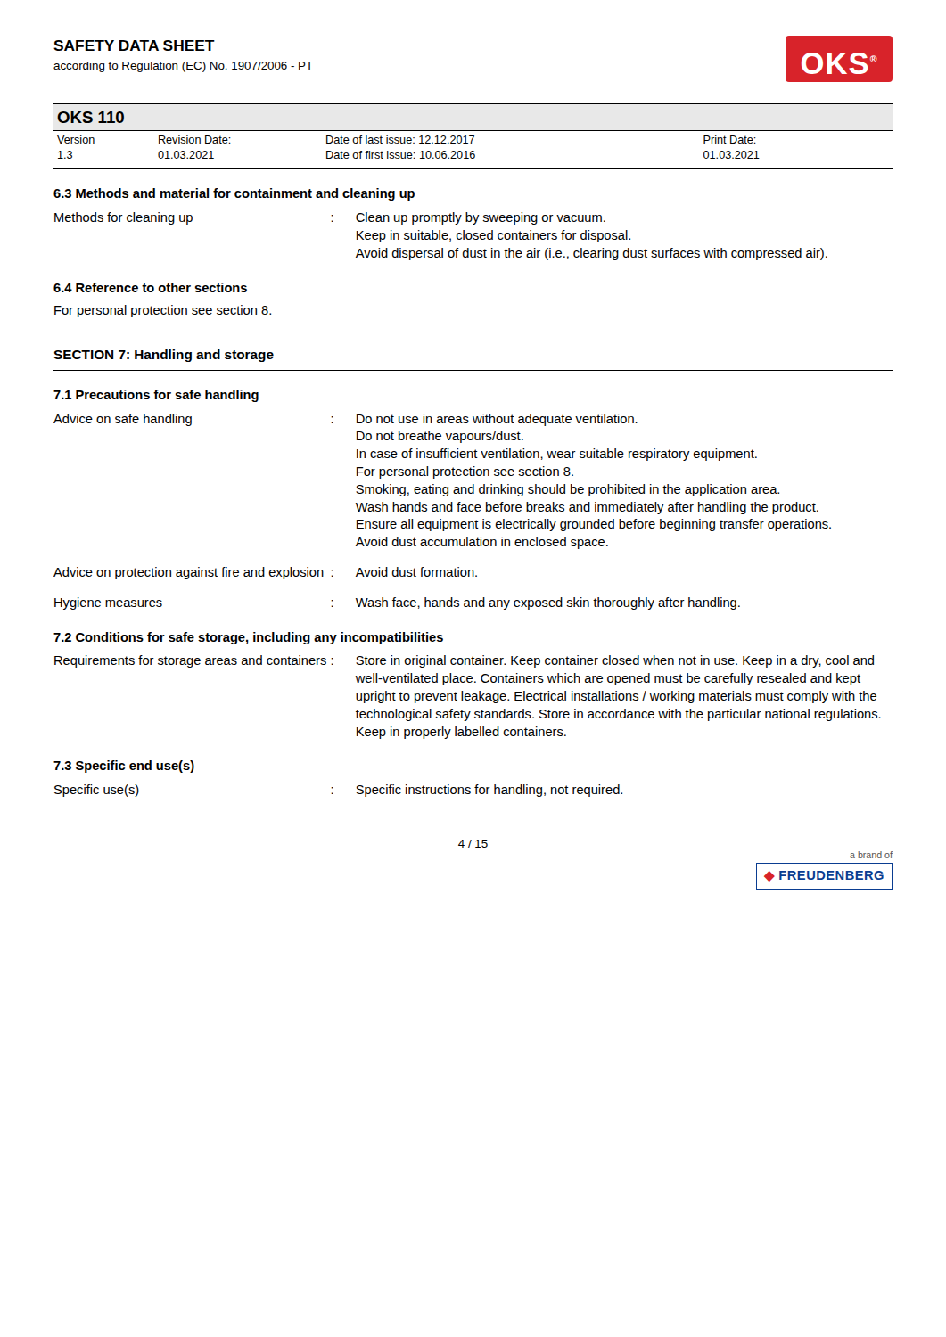SAFETY DATA SHEET
according to Regulation (EC) No. 1907/2006 - PT
OKS®
OKS 110
| Version 1.3 | Revision Date: 01.03.2021 | Date of last issue: 12.12.2017 Date of first issue: 10.06.2016 | Print Date: 01.03.2021 |
6.3 Methods and material for containment and cleaning up
| Methods for cleaning up | : | Clean up promptly by sweeping or vacuum. Keep in suitable, closed containers for disposal. Avoid dispersal of dust in the air (i.e., clearing dust surfaces with compressed air). |
6.4 Reference to other sections
For personal protection see section 8.
SECTION 7: Handling and storage
7.1 Precautions for safe handling
| Advice on safe handling | : | Do not use in areas without adequate ventilation. Do not breathe vapours/dust. In case of insufficient ventilation, wear suitable respiratory equipment. For personal protection see section 8. Smoking, eating and drinking should be prohibited in the application area. Wash hands and face before breaks and immediately after handling the product. Ensure all equipment is electrically grounded before beginning transfer operations. Avoid dust accumulation in enclosed space. |
| Advice on protection against fire and explosion | : | Avoid dust formation. |
| Hygiene measures | : | Wash face, hands and any exposed skin thoroughly after handling. |
7.2 Conditions for safe storage, including any incompatibilities
| Requirements for storage areas and containers | : | Store in original container. Keep container closed when not in use. Keep in a dry, cool and well-ventilated place. Containers which are opened must be carefully resealed and kept upright to prevent leakage. Electrical installations / working materials must comply with the technological safety standards. Store in accordance with the particular national regulations. Keep in properly labelled containers. |
7.3 Specific end use(s)
| Specific use(s) | : | Specific instructions for handling, not required. |
4 / 15
a brand of
◆FREUDENBERG